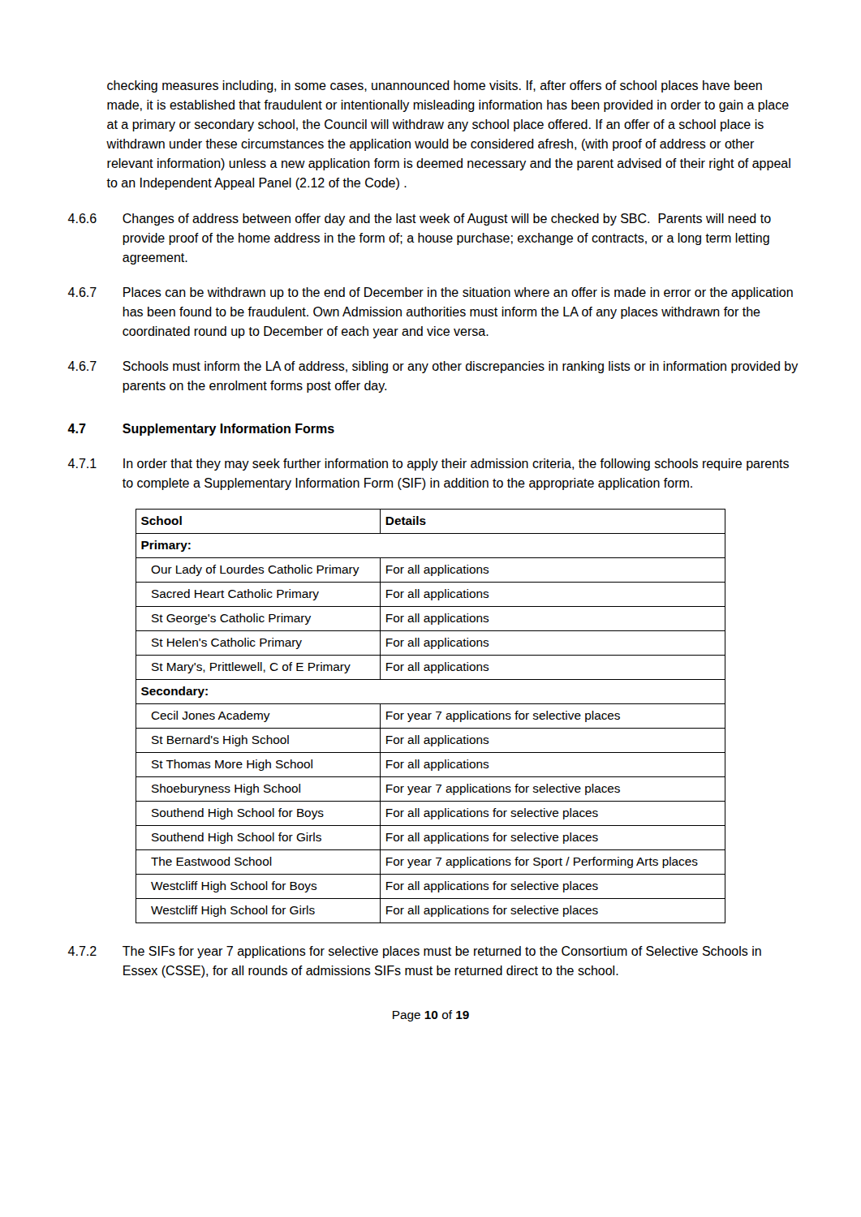checking measures including, in some cases, unannounced home visits. If, after offers of school places have been made, it is established that fraudulent or intentionally misleading information has been provided in order to gain a place at a primary or secondary school, the Council will withdraw any school place offered. If an offer of a school place is withdrawn under these circumstances the application would be considered afresh, (with proof of address or other relevant information) unless a new application form is deemed necessary and the parent advised of their right of appeal to an Independent Appeal Panel (2.12 of the Code) .
4.6.6
Changes of address between offer day and the last week of August will be checked by SBC. Parents will need to provide proof of the home address in the form of; a house purchase; exchange of contracts, or a long term letting agreement.
4.6.7
Places can be withdrawn up to the end of December in the situation where an offer is made in error or the application has been found to be fraudulent. Own Admission authorities must inform the LA of any places withdrawn for the coordinated round up to December of each year and vice versa.
4.6.7
Schools must inform the LA of address, sibling or any other discrepancies in ranking lists or in information provided by parents on the enrolment forms post offer day.
4.7 Supplementary Information Forms
4.7.1
In order that they may seek further information to apply their admission criteria, the following schools require parents to complete a Supplementary Information Form (SIF) in addition to the appropriate application form.
| School | Details |
| --- | --- |
| Primary: | |
| Our Lady of Lourdes Catholic Primary | For all applications |
| Sacred Heart Catholic Primary | For all applications |
| St George's Catholic Primary | For all applications |
| St Helen's Catholic Primary | For all applications |
| St Mary's, Prittlewell, C of E Primary | For all applications |
| Secondary: | |
| Cecil Jones Academy | For year 7 applications for selective places |
| St Bernard's High School | For all applications |
| St Thomas More High School | For all applications |
| Shoeburyness High School | For year 7 applications for selective places |
| Southend High School for Boys | For all applications for selective places |
| Southend High School for Girls | For all applications for selective places |
| The Eastwood School | For year 7 applications for Sport / Performing Arts places |
| Westcliff High School for Boys | For all applications for selective places |
| Westcliff High School for Girls | For all applications for selective places |
4.7.2
The SIFs for year 7 applications for selective places must be returned to the Consortium of Selective Schools in Essex (CSSE), for all rounds of admissions SIFs must be returned direct to the school.
Page 10 of 19